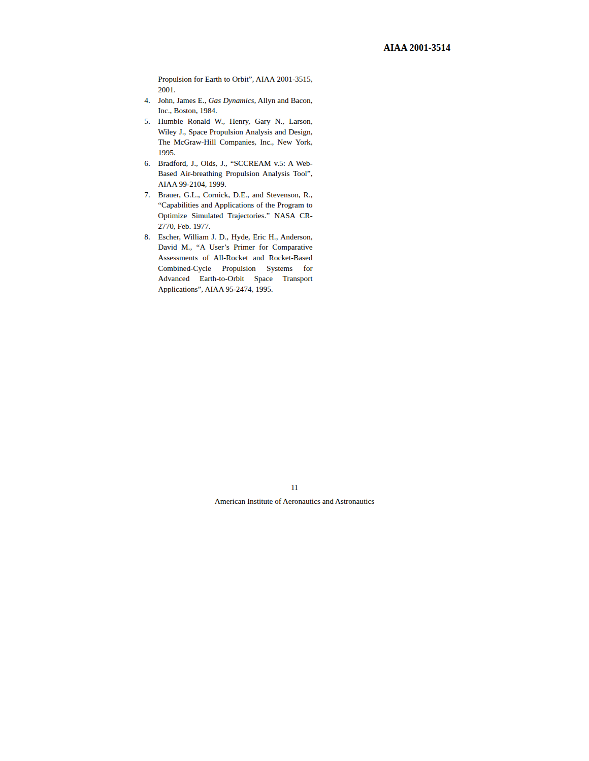AIAA 2001-3514
Propulsion for Earth to Orbit”, AIAA 2001-3515, 2001.
4. John, James E., Gas Dynamics, Allyn and Bacon, Inc., Boston, 1984.
5. Humble Ronald W., Henry, Gary N., Larson, Wiley J., Space Propulsion Analysis and Design, The McGraw-Hill Companies, Inc., New York, 1995.
6. Bradford, J., Olds, J., “SCCREAM v.5: A Web-Based Air-breathing Propulsion Analysis Tool”, AIAA 99-2104, 1999.
7. Brauer, G.L., Cornick, D.E., and Stevenson, R., “Capabilities and Applications of the Program to Optimize Simulated Trajectories.” NASA CR-2770, Feb. 1977.
8. Escher, William J. D., Hyde, Eric H., Anderson, David M., “A User’s Primer for Comparative Assessments of All-Rocket and Rocket-Based Combined-Cycle Propulsion Systems for Advanced Earth-to-Orbit Space Transport Applications”, AIAA 95-2474, 1995.
11
American Institute of Aeronautics and Astronautics